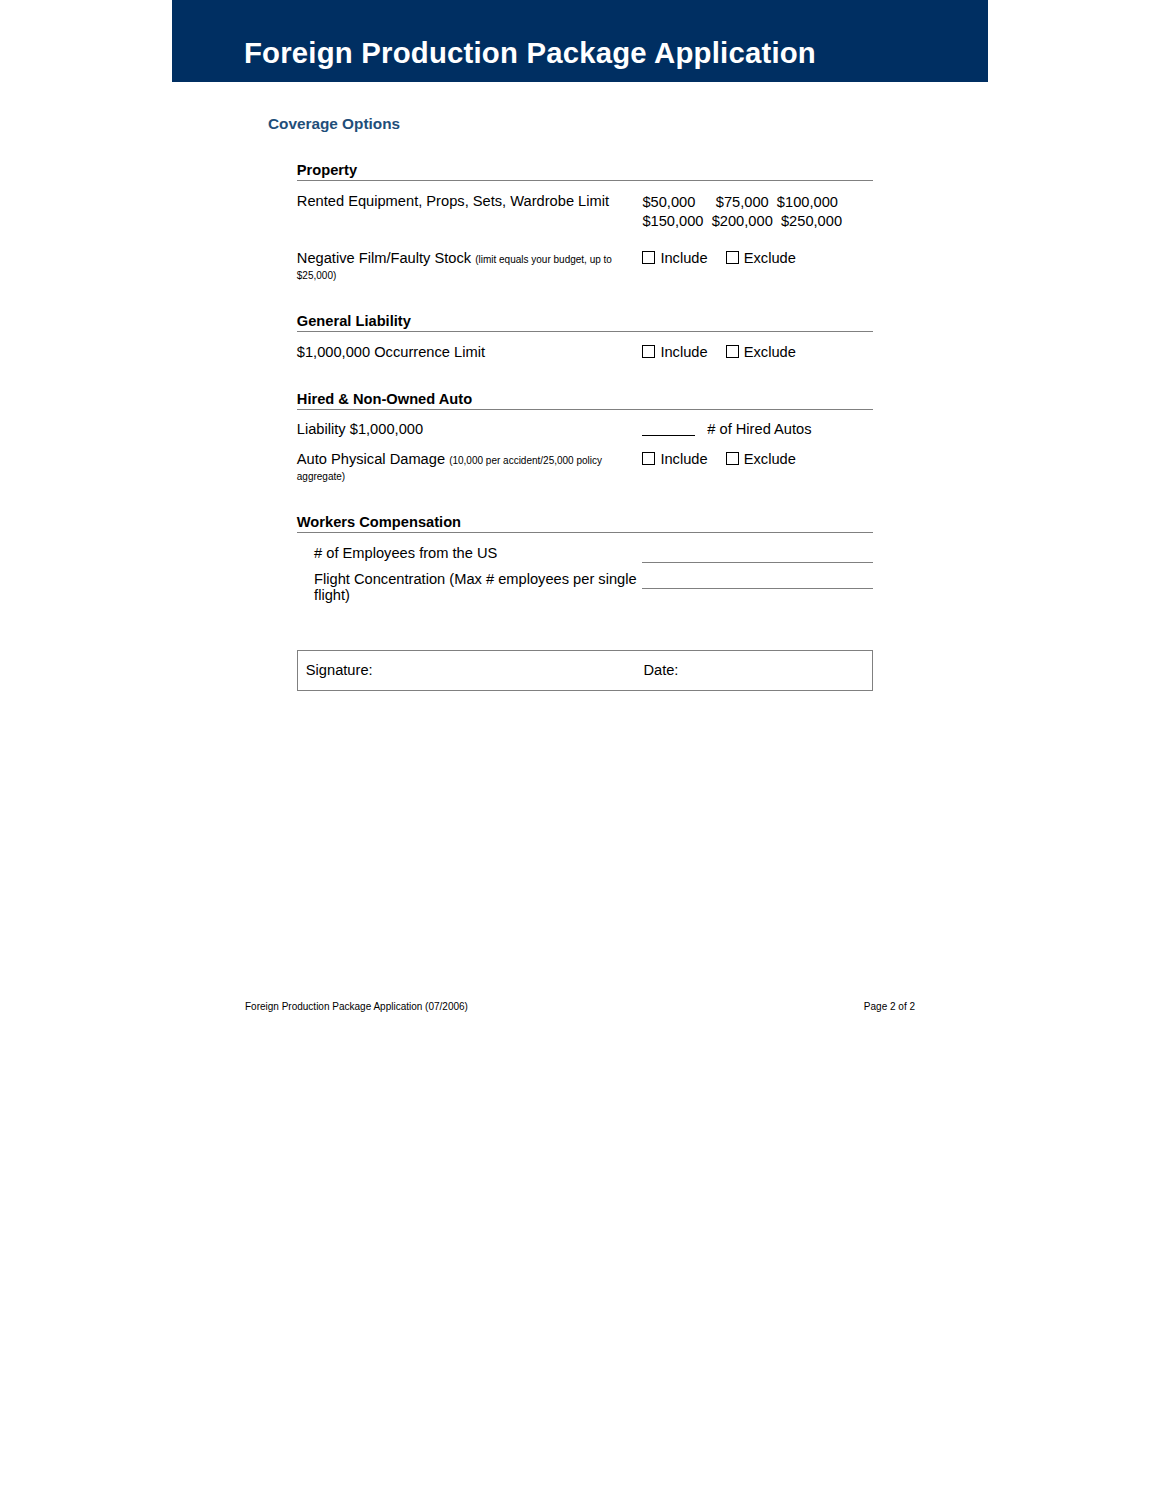Foreign Production Package Application
Coverage Options
Property
| Rented Equipment, Props, Sets, Wardrobe Limit | $50,000 $75,000 $100,000 $150,000 $200,000 $250,000 |
| Negative Film/Faulty Stock (limit equals your budget, up to $25,000) | Include Exclude |
General Liability
| $1,000,000 Occurrence Limit | Include Exclude |
Hired & Non-Owned Auto
| Liability $1,000,000 | # of Hired Autos |
| Auto Physical Damage (10,000 per accident/25,000 policy aggregate) | Include Exclude |
Workers Compensation
| # of Employees from the US | |
| Flight Concentration (Max # employees per single flight) | |
Signature: Date:
| Foreign Production Package Application (07/2006) | Page 2 of 2 |